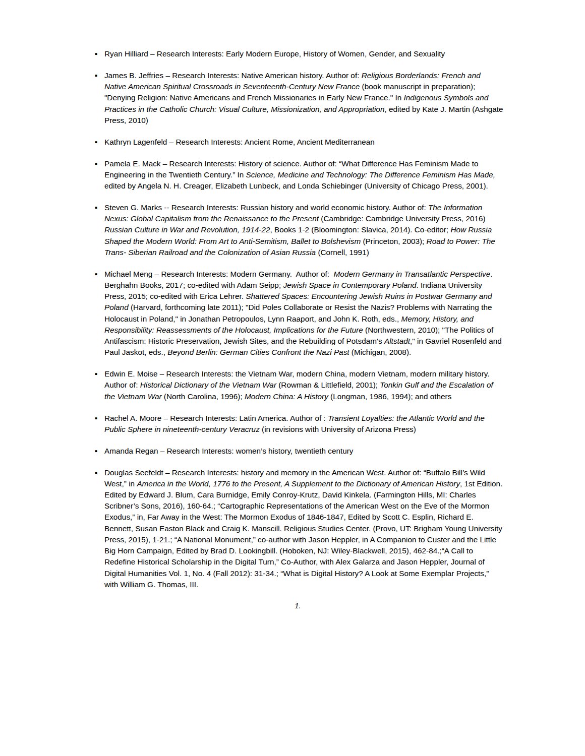Ryan Hilliard – Research Interests: Early Modern Europe, History of Women, Gender, and Sexuality
James B. Jeffries – Research Interests: Native American history. Author of: Religious Borderlands: French and Native American Spiritual Crossroads in Seventeenth-Century New France (book manuscript in preparation); "Denying Religion: Native Americans and French Missionaries in Early New France." In Indigenous Symbols and Practices in the Catholic Church: Visual Culture, Missionization, and Appropriation, edited by Kate J. Martin (Ashgate Press, 2010)
Kathryn Lagenfeld – Research Interests: Ancient Rome, Ancient Mediterranean
Pamela E. Mack – Research Interests: History of science. Author of: “What Difference Has Feminism Made to Engineering in the Twentieth Century.” In Science, Medicine and Technology: The Difference Feminism Has Made, edited by Angela N. H. Creager, Elizabeth Lunbeck, and Londa Schiebinger (University of Chicago Press, 2001).
Steven G. Marks -- Research Interests: Russian history and world economic history. Author of: The Information Nexus: Global Capitalism from the Renaissance to the Present (Cambridge: Cambridge University Press, 2016) Russian Culture in War and Revolution, 1914-22, Books 1-2 (Bloomington: Slavica, 2014). Co-editor; How Russia Shaped the Modern World: From Art to Anti-Semitism, Ballet to Bolshevism (Princeton, 2003); Road to Power: The Trans- Siberian Railroad and the Colonization of Asian Russia (Cornell, 1991)
Michael Meng – Research Interests: Modern Germany. Author of: Modern Germany in Transatlantic Perspective. Berghahn Books, 2017; co-edited with Adam Seipp; Jewish Space in Contemporary Poland. Indiana University Press, 2015; co-edited with Erica Lehrer. Shattered Spaces: Encountering Jewish Ruins in Postwar Germany and Poland (Harvard, forthcoming late 2011); "Did Poles Collaborate or Resist the Nazis? Problems with Narrating the Holocaust in Poland," in Jonathan Petropoulos, Lynn Raaport, and John K. Roth, eds., Memory, History, and Responsibility: Reassessments of the Holocaust, Implications for the Future (Northwestern, 2010); "The Politics of Antifascism: Historic Preservation, Jewish Sites, and the Rebuilding of Potsdam's Altstadt," in Gavriel Rosenfeld and Paul Jaskot, eds., Beyond Berlin: German Cities Confront the Nazi Past (Michigan, 2008).
Edwin E. Moise – Research Interests: the Vietnam War, modern China, modern Vietnam, modern military history. Author of: Historical Dictionary of the Vietnam War (Rowman & Littlefield, 2001); Tonkin Gulf and the Escalation of the Vietnam War (North Carolina, 1996); Modern China: A History (Longman, 1986, 1994); and others
Rachel A. Moore – Research Interests: Latin America. Author of : Transient Loyalties: the Atlantic World and the Public Sphere in nineteenth-century Veracruz (in revisions with University of Arizona Press)
Amanda Regan – Research Interests: women’s history, twentieth century
Douglas Seefeldt – Research Interests: history and memory in the American West. Author of: “Buffalo Bill’s Wild West,” in America in the World, 1776 to the Present, A Supplement to the Dictionary of American History, 1st Edition. Edited by Edward J. Blum, Cara Burnidge, Emily Conroy-Krutz, David Kinkela. (Farmington Hills, MI: Charles Scribner’s Sons, 2016), 160-64.; “Cartographic Representations of the American West on the Eve of the Mormon Exodus,” in, Far Away in the West: The Mormon Exodus of 1846-1847, Edited by Scott C. Esplin, Richard E. Bennett, Susan Easton Black and Craig K. Manscill. Religious Studies Center. (Provo, UT: Brigham Young University Press, 2015), 1-21.; “A National Monument,” co-author with Jason Heppler, in A Companion to Custer and the Little Big Horn Campaign, Edited by Brad D. Lookingbill. (Hoboken, NJ: Wiley-Blackwell, 2015), 462-84.;“A Call to Redefine Historical Scholarship in the Digital Turn,” Co-Author, with Alex Galarza and Jason Heppler, Journal of Digital Humanities Vol. 1, No. 4 (Fall 2012): 31-34.; “What is Digital History? A Look at Some Exemplar Projects,” with William G. Thomas, III.
1.